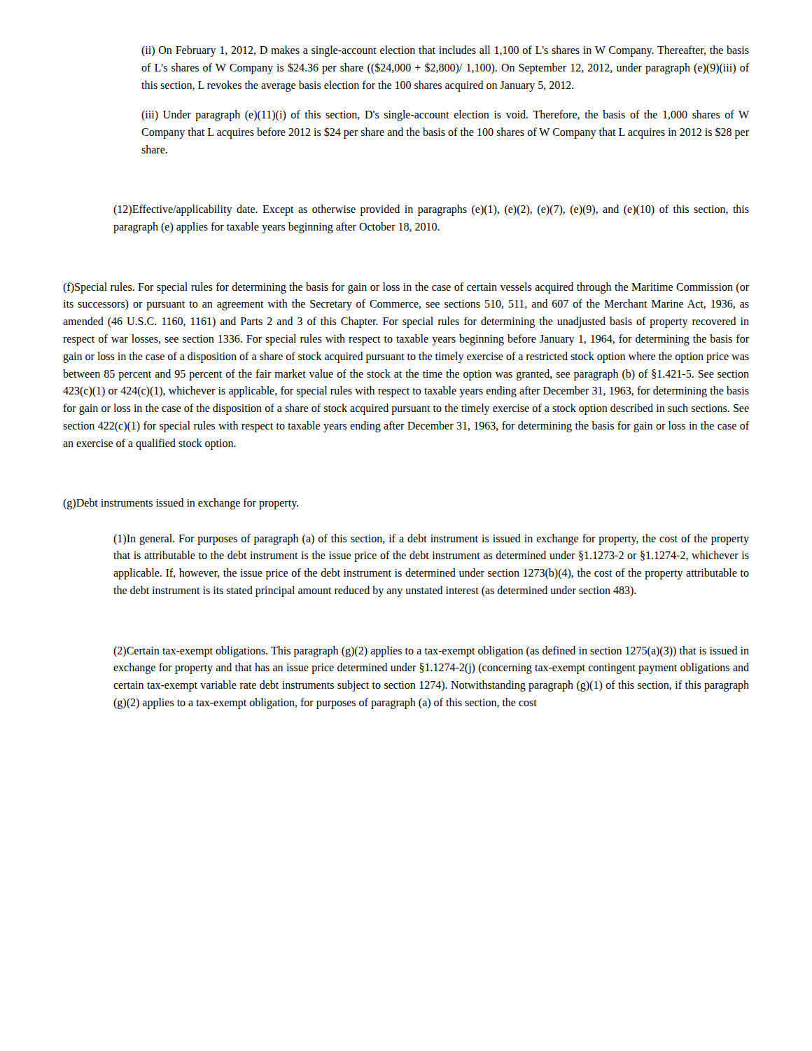(ii) On February 1, 2012, D makes a single-account election that includes all 1,100 of L's shares in W Company. Thereafter, the basis of L's shares of W Company is $24.36 per share (($24,000 + $2,800)/ 1,100). On September 12, 2012, under paragraph (e)(9)(iii) of this section, L revokes the average basis election for the 100 shares acquired on January 5, 2012.
(iii) Under paragraph (e)(11)(i) of this section, D's single-account election is void. Therefore, the basis of the 1,000 shares of W Company that L acquires before 2012 is $24 per share and the basis of the 100 shares of W Company that L acquires in 2012 is $28 per share.
(12)Effective/applicability date. Except as otherwise provided in paragraphs (e)(1), (e)(2), (e)(7), (e)(9), and (e)(10) of this section, this paragraph (e) applies for taxable years beginning after October 18, 2010.
(f)Special rules. For special rules for determining the basis for gain or loss in the case of certain vessels acquired through the Maritime Commission (or its successors) or pursuant to an agreement with the Secretary of Commerce, see sections 510, 511, and 607 of the Merchant Marine Act, 1936, as amended (46 U.S.C. 1160, 1161) and Parts 2 and 3 of this Chapter. For special rules for determining the unadjusted basis of property recovered in respect of war losses, see section 1336. For special rules with respect to taxable years beginning before January 1, 1964, for determining the basis for gain or loss in the case of a disposition of a share of stock acquired pursuant to the timely exercise of a restricted stock option where the option price was between 85 percent and 95 percent of the fair market value of the stock at the time the option was granted, see paragraph (b) of §1.421-5. See section 423(c)(1) or 424(c)(1), whichever is applicable, for special rules with respect to taxable years ending after December 31, 1963, for determining the basis for gain or loss in the case of the disposition of a share of stock acquired pursuant to the timely exercise of a stock option described in such sections. See section 422(c)(1) for special rules with respect to taxable years ending after December 31, 1963, for determining the basis for gain or loss in the case of an exercise of a qualified stock option.
(g)Debt instruments issued in exchange for property.
(1)In general. For purposes of paragraph (a) of this section, if a debt instrument is issued in exchange for property, the cost of the property that is attributable to the debt instrument is the issue price of the debt instrument as determined under §1.1273-2 or §1.1274-2, whichever is applicable. If, however, the issue price of the debt instrument is determined under section 1273(b)(4), the cost of the property attributable to the debt instrument is its stated principal amount reduced by any unstated interest (as determined under section 483).
(2)Certain tax-exempt obligations. This paragraph (g)(2) applies to a tax-exempt obligation (as defined in section 1275(a)(3)) that is issued in exchange for property and that has an issue price determined under §1.1274-2(j) (concerning tax-exempt contingent payment obligations and certain tax-exempt variable rate debt instruments subject to section 1274). Notwithstanding paragraph (g)(1) of this section, if this paragraph (g)(2) applies to a tax-exempt obligation, for purposes of paragraph (a) of this section, the cost